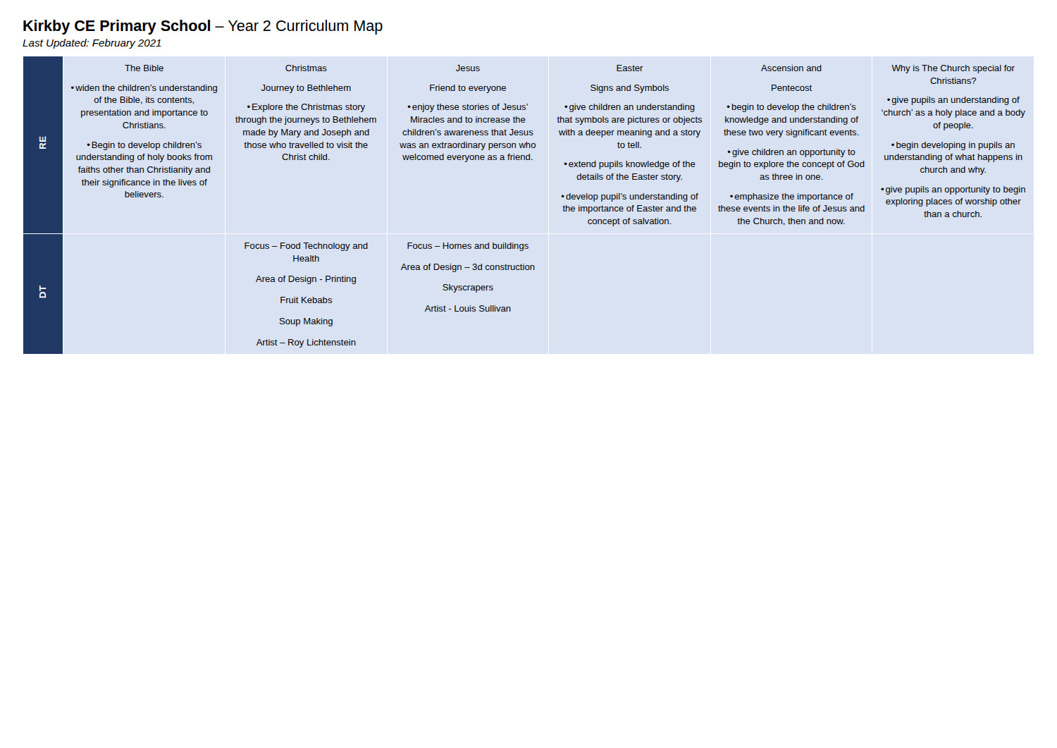Kirkby CE Primary School – Year 2 Curriculum Map
Last Updated: February 2021
| RE | The Bible widen the children’s understanding of the Bible, its contents, presentation and importance to Christians. Begin to develop children’s understanding of holy books from faiths other than Christianity and their significance in the lives of believers. | Christmas Journey to Bethlehem Explore the Christmas story through the journeys to Bethlehem made by Mary and Joseph and those who travelled to visit the Christ child. | Jesus Friend to everyone enjoy these stories of Jesus’ Miracles and to increase the children’s awareness that Jesus was an extraordinary person who welcomed everyone as a friend. | Easter Signs and Symbols give children an understanding that symbols are pictures or objects with a deeper meaning and a story to tell. extend pupils knowledge of the details of the Easter story. develop pupil’s understanding of the importance of Easter and the concept of salvation. | Ascension and Pentecost begin to develop the children’s knowledge and understanding of these two very significant events. give children an opportunity to begin to explore the concept of God as three in one. emphasize the importance of these events in the life of Jesus and the Church, then and now. | Why is The Church special for Christians? give pupils an understanding of ‘church’ as a holy place and a body of people. begin developing in pupils an understanding of what happens in church and why. give pupils an opportunity to begin exploring places of worship other than a church. |
| DT | | Focus – Food Technology and Health Area of Design - Printing Fruit Kebabs Soup Making Artist – Roy Lichtenstein | Focus – Homes and buildings Area of Design – 3d construction Skyscrapers Artist - Louis Sullivan | | | |